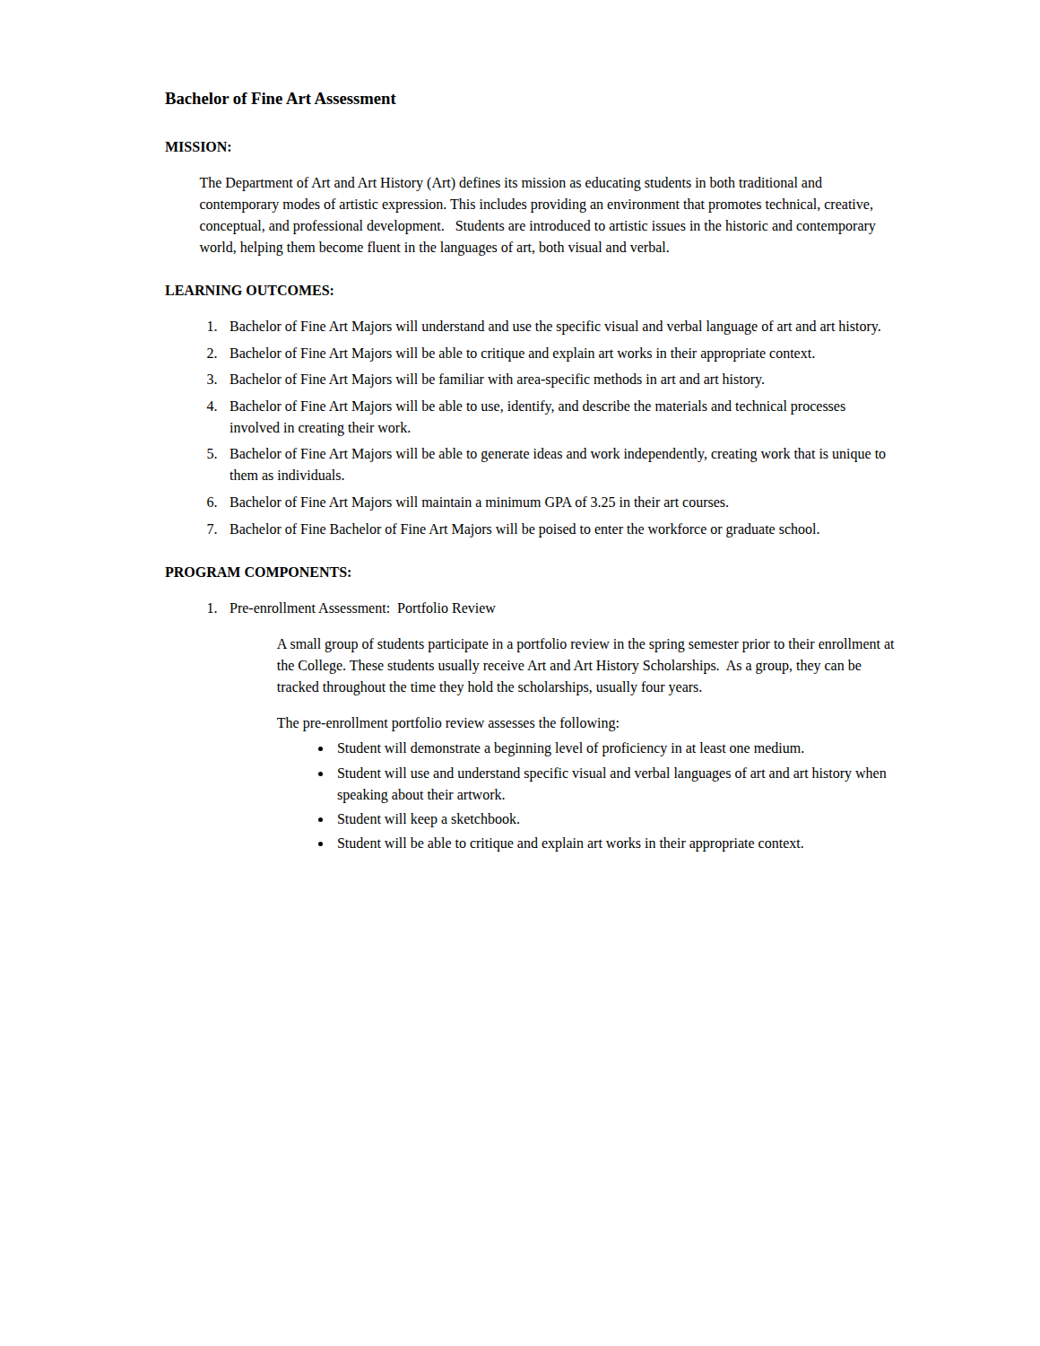Bachelor of Fine Art Assessment
MISSION:
The Department of Art and Art History (Art) defines its mission as educating students in both traditional and contemporary modes of artistic expression. This includes providing an environment that promotes technical, creative, conceptual, and professional development. Students are introduced to artistic issues in the historic and contemporary world, helping them become fluent in the languages of art, both visual and verbal.
LEARNING OUTCOMES:
Bachelor of Fine Art Majors will understand and use the specific visual and verbal language of art and art history.
Bachelor of Fine Art Majors will be able to critique and explain art works in their appropriate context.
Bachelor of Fine Art Majors will be familiar with area-specific methods in art and art history.
Bachelor of Fine Art Majors will be able to use, identify, and describe the materials and technical processes involved in creating their work.
Bachelor of Fine Art Majors will be able to generate ideas and work independently, creating work that is unique to them as individuals.
Bachelor of Fine Art Majors will maintain a minimum GPA of 3.25 in their art courses.
Bachelor of Fine Bachelor of Fine Art Majors will be poised to enter the workforce or graduate school.
PROGRAM COMPONENTS:
Pre-enrollment Assessment: Portfolio Review
A small group of students participate in a portfolio review in the spring semester prior to their enrollment at the College. These students usually receive Art and Art History Scholarships. As a group, they can be tracked throughout the time they hold the scholarships, usually four years.
The pre-enrollment portfolio review assesses the following:
Student will demonstrate a beginning level of proficiency in at least one medium.
Student will use and understand specific visual and verbal languages of art and art history when speaking about their artwork.
Student will keep a sketchbook.
Student will be able to critique and explain art works in their appropriate context.